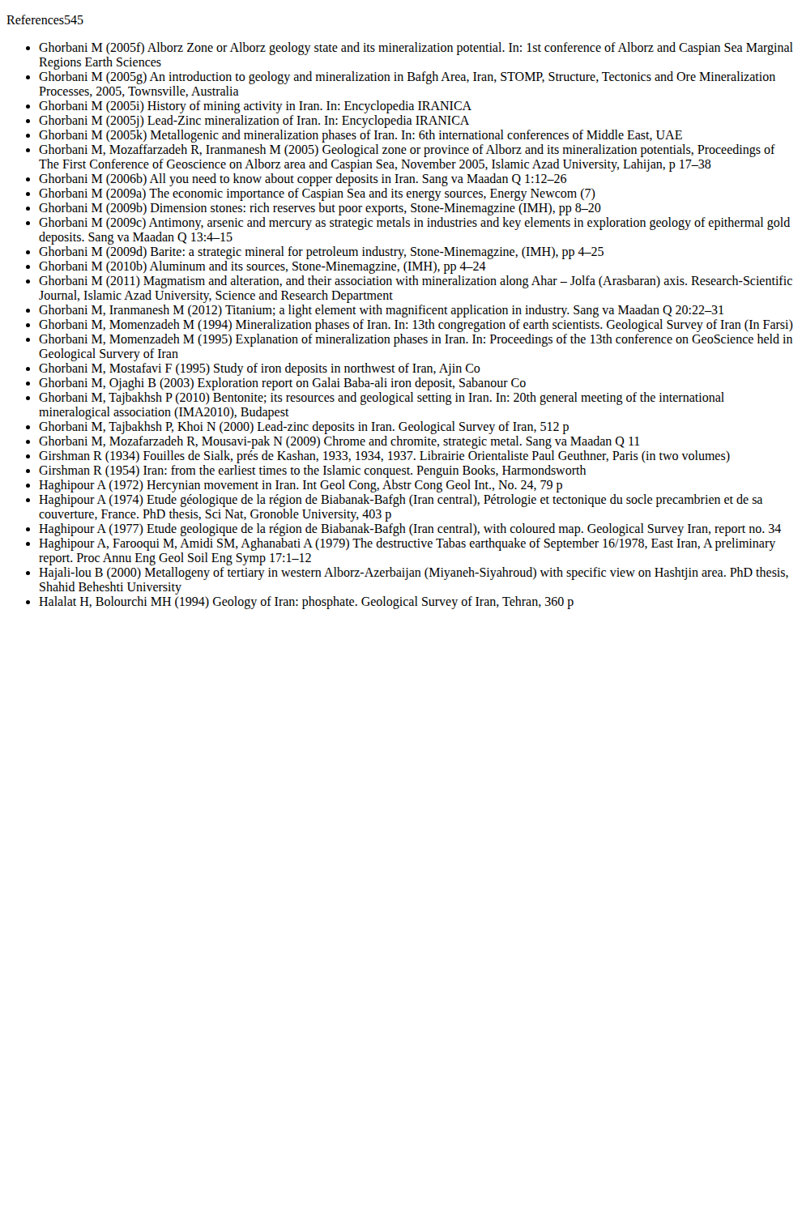References545
Ghorbani M (2005f) Alborz Zone or Alborz geology state and its mineralization potential. In: 1st conference of Alborz and Caspian Sea Marginal Regions Earth Sciences
Ghorbani M (2005g) An introduction to geology and mineralization in Bafgh Area, Iran, STOMP, Structure, Tectonics and Ore Mineralization Processes, 2005, Townsville, Australia
Ghorbani M (2005i) History of mining activity in Iran. In: Encyclopedia IRANICA
Ghorbani M (2005j) Lead-Zinc mineralization of Iran. In: Encyclopedia IRANICA
Ghorbani M (2005k) Metallogenic and mineralization phases of Iran. In: 6th international conferences of Middle East, UAE
Ghorbani M, Mozaffarzadeh R, Iranmanesh M (2005) Geological zone or province of Alborz and its mineralization potentials, Proceedings of The First Conference of Geoscience on Alborz area and Caspian Sea, November 2005, Islamic Azad University, Lahijan, p 17–38
Ghorbani M (2006b) All you need to know about copper deposits in Iran. Sang va Maadan Q 1:12–26
Ghorbani M (2009a) The economic importance of Caspian Sea and its energy sources, Energy Newcom (7)
Ghorbani M (2009b) Dimension stones: rich reserves but poor exports, Stone-Minemagzine (IMH), pp 8–20
Ghorbani M (2009c) Antimony, arsenic and mercury as strategic metals in industries and key elements in exploration geology of epithermal gold deposits. Sang va Maadan Q 13:4–15
Ghorbani M (2009d) Barite: a strategic mineral for petroleum industry, Stone-Minemagzine, (IMH), pp 4–25
Ghorbani M (2010b) Aluminum and its sources, Stone-Minemagzine, (IMH), pp 4–24
Ghorbani M (2011) Magmatism and alteration, and their association with mineralization along Ahar – Jolfa (Arasbaran) axis. Research-Scientific Journal, Islamic Azad University, Science and Research Department
Ghorbani M, Iranmanesh M (2012) Titanium; a light element with magnificent application in industry. Sang va Maadan Q 20:22–31
Ghorbani M, Momenzadeh M (1994) Mineralization phases of Iran. In: 13th congregation of earth scientists. Geological Survey of Iran (In Farsi)
Ghorbani M, Momenzadeh M (1995) Explanation of mineralization phases in Iran. In: Proceedings of the 13th conference on GeoScience held in Geological Survery of Iran
Ghorbani M, Mostafavi F (1995) Study of iron deposits in northwest of Iran, Ajin Co
Ghorbani M, Ojaghi B (2003) Exploration report on Galai Baba-ali iron deposit, Sabanour Co
Ghorbani M, Tajbakhsh P (2010) Bentonite; its resources and geological setting in Iran. In: 20th general meeting of the international mineralogical association (IMA2010), Budapest
Ghorbani M, Tajbakhsh P, Khoi N (2000) Lead-zinc deposits in Iran. Geological Survey of Iran, 512 p
Ghorbani M, Mozafarzadeh R, Mousavi-pak N (2009) Chrome and chromite, strategic metal. Sang va Maadan Q 11
Girshman R (1934) Fouilles de Sialk, prés de Kashan, 1933, 1934, 1937. Librairie Orientaliste Paul Geuthner, Paris (in two volumes)
Girshman R (1954) Iran: from the earliest times to the Islamic conquest. Penguin Books, Harmondsworth
Haghipour A (1972) Hercynian movement in Iran. Int Geol Cong, Abstr Cong Geol Int., No. 24, 79 p
Haghipour A (1974) Etude géologique de la région de Biabanak-Bafgh (Iran central), Pétrologie et tectonique du socle precambrien et de sa couverture, France. PhD thesis, Sci Nat, Gronoble University, 403 p
Haghipour A (1977) Etude geologique de la région de Biabanak-Bafgh (Iran central), with coloured map. Geological Survey Iran, report no. 34
Haghipour A, Farooqui M, Amidi SM, Aghanabati A (1979) The destructive Tabas earthquake of September 16/1978, East Iran, A preliminary report. Proc Annu Eng Geol Soil Eng Symp 17:1–12
Hajali-lou B (2000) Metallogeny of tertiary in western Alborz-Azerbaijan (Miyaneh-Siyahroud) with specific view on Hashtjin area. PhD thesis, Shahid Beheshti University
Halalat H, Bolourchi MH (1994) Geology of Iran: phosphate. Geological Survey of Iran, Tehran, 360 p